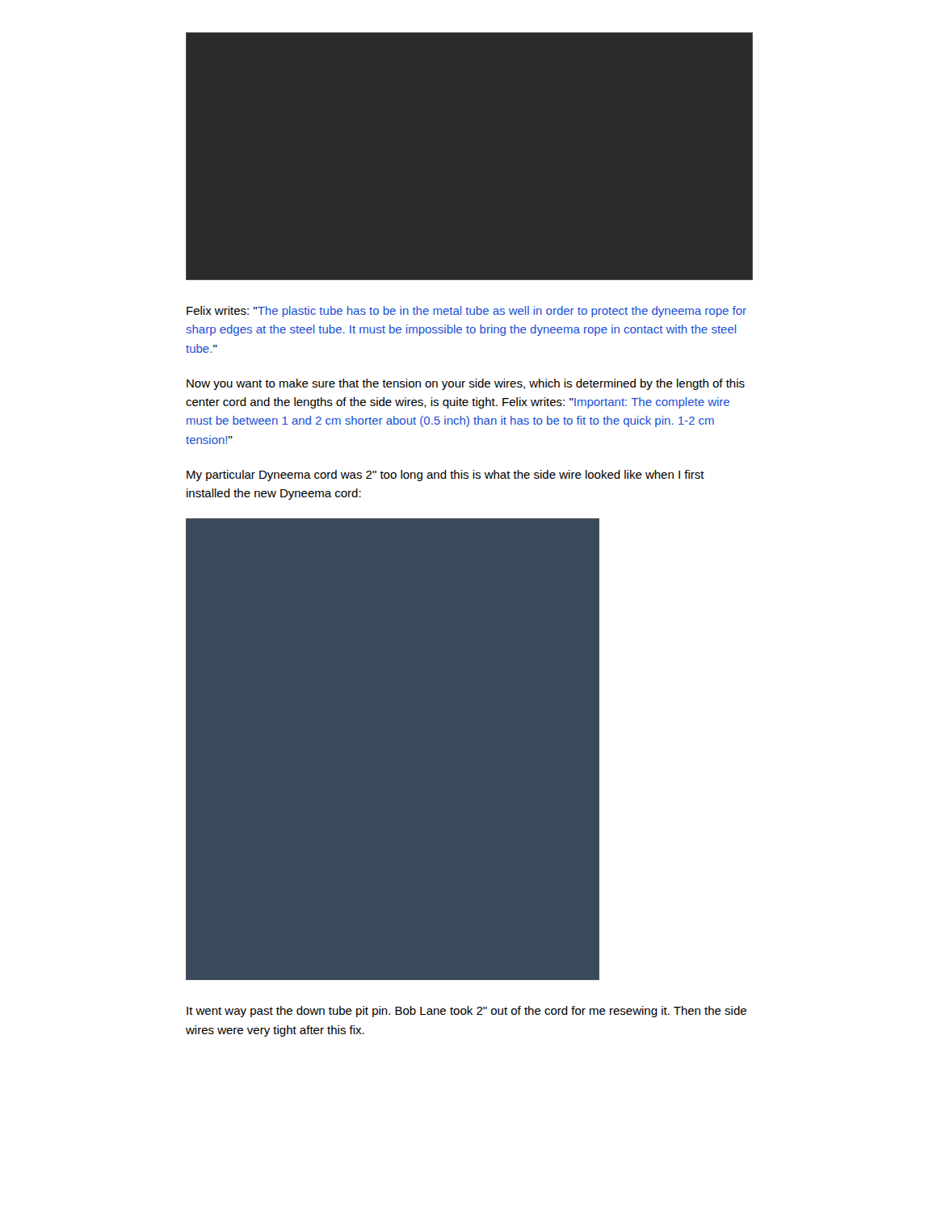Felix writes: "The plastic tube has to be in the metal tube as well in order to protect the dyneema rope for sharp edges at the steel tube. It must be impossible to bring the dyneema rope in contact with the steel tube."
Now you want to make sure that the tension on your side wires, which is determined by the length of this center cord and the lengths of the side wires, is quite tight. Felix writes: "Important: The complete wire must be between 1 and 2 cm shorter about (0.5 inch) than it has to be to fit to the quick pin. 1-2 cm tension!"
My particular Dyneema cord was 2" too long and this is what the side wire looked like when I first installed the new Dyneema cord:
It went way past the down tube pit pin. Bob Lane took 2" out of the cord for me resewing it. Then the side wires were very tight after this fix.